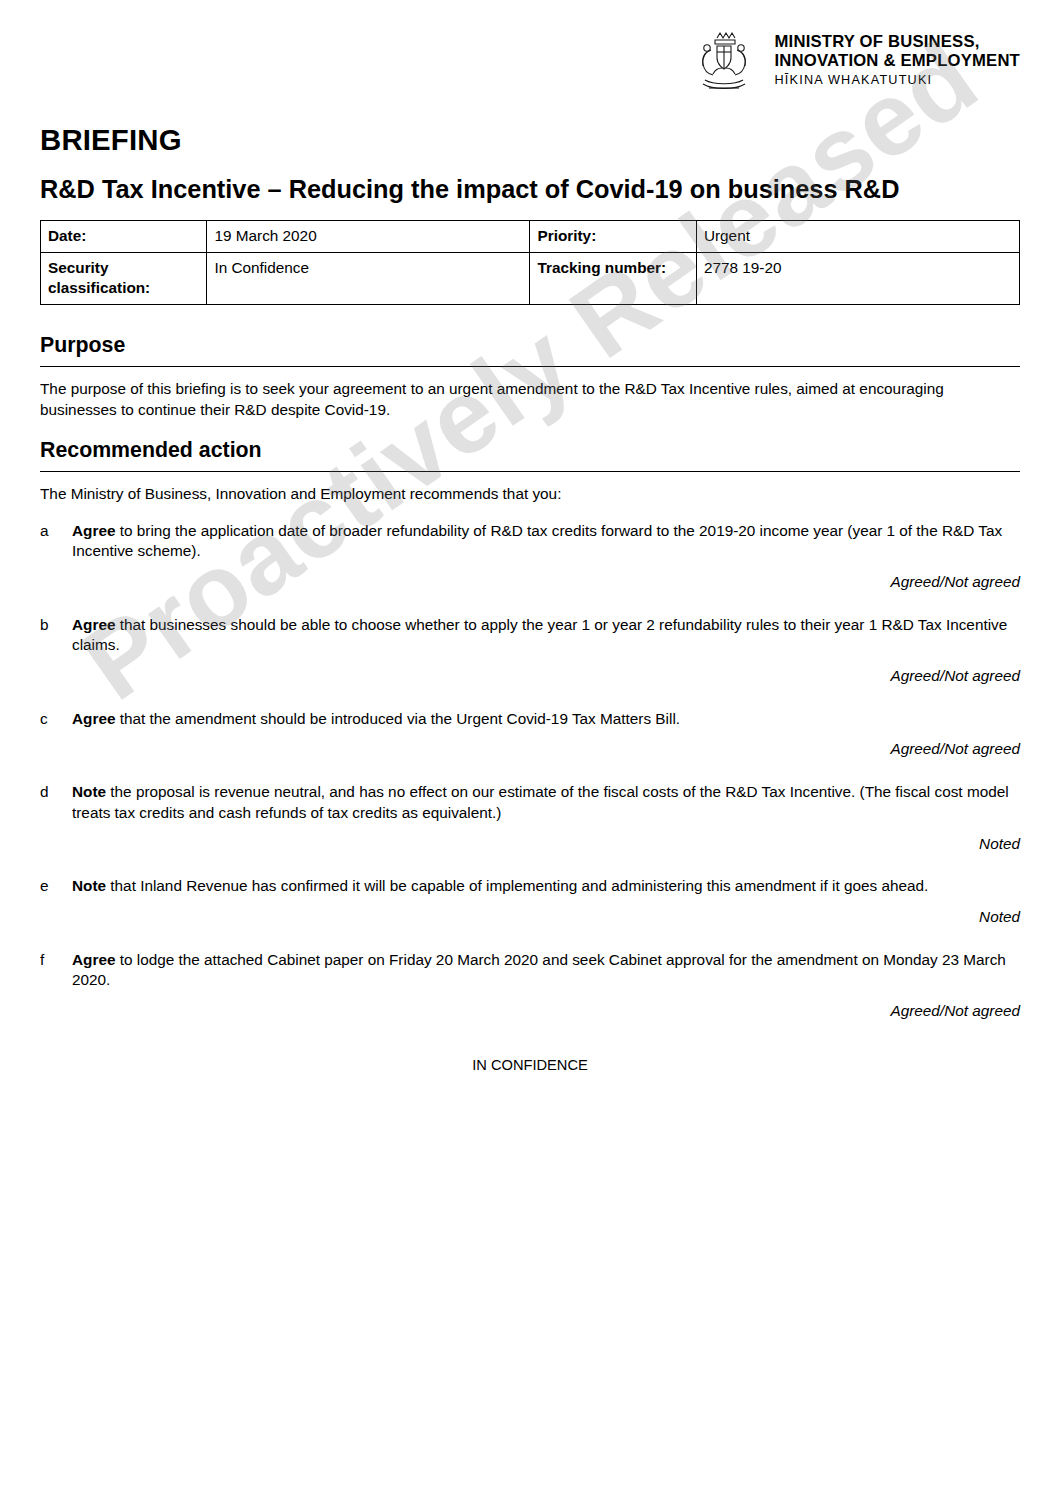Proactively Released
MINISTRY OF BUSINESS,
INNOVATION & EMPLOYMENT
HĪKINA WHAKATUTUKI
BRIEFING
R&D Tax Incentive – Reducing the impact of Covid-19 on business R&D
| Date: | 19 March 2020 | Priority: | Urgent |
| Security classification: | In Confidence | Tracking number: | 2778 19-20 |
Purpose
The purpose of this briefing is to seek your agreement to an urgent amendment to the R&D Tax Incentive rules, aimed at encouraging businesses to continue their R&D despite Covid-19.
Recommended action
The Ministry of Business, Innovation and Employment recommends that you:
a
Agree to bring the application date of broader refundability of R&D tax credits forward to the 2019-20 income year (year 1 of the R&D Tax Incentive scheme).
Agreed/Not agreed
b
Agree that businesses should be able to choose whether to apply the year 1 or year 2 refundability rules to their year 1 R&D Tax Incentive claims.
Agreed/Not agreed
c
Agree that the amendment should be introduced via the Urgent Covid-19 Tax Matters Bill.
Agreed/Not agreed
d
Note the proposal is revenue neutral, and has no effect on our estimate of the fiscal costs of the R&D Tax Incentive. (The fiscal cost model treats tax credits and cash refunds of tax credits as equivalent.)
Noted
e
Note that Inland Revenue has confirmed it will be capable of implementing and administering this amendment if it goes ahead.
Noted
f
Agree to lodge the attached Cabinet paper on Friday 20 March 2020 and seek Cabinet approval for the amendment on Monday 23 March 2020.
Agreed/Not agreed
IN CONFIDENCE